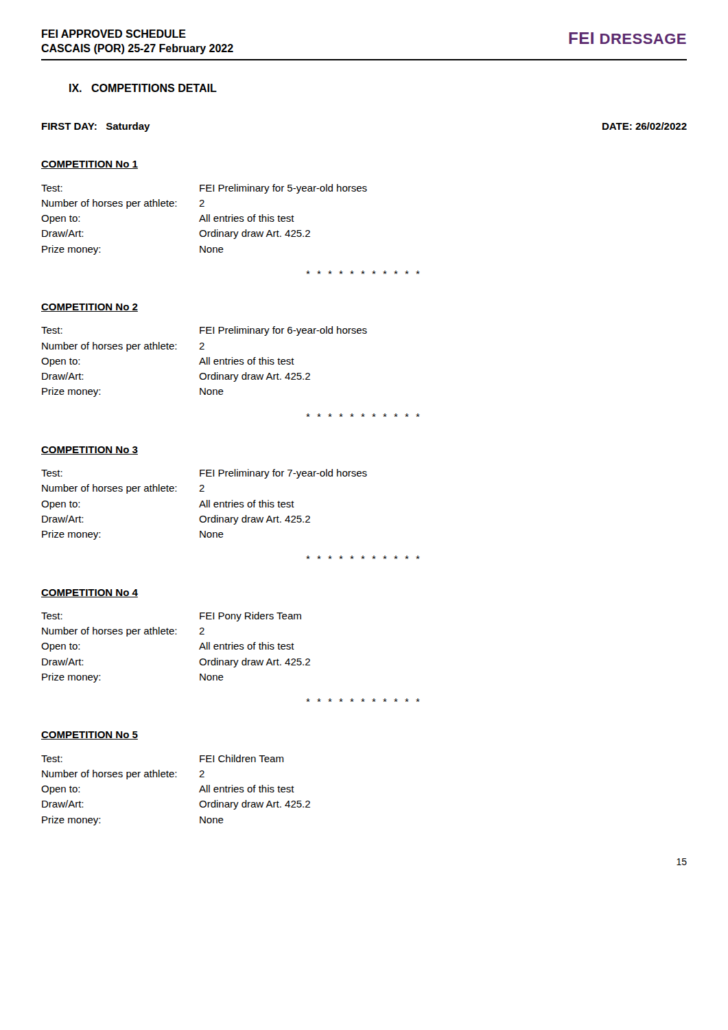FEI APPROVED SCHEDULE
CASCAIS (POR) 25-27 February 2022
FEI DRESSAGE
IX. COMPETITIONS DETAIL
FIRST DAY: Saturday DATE: 26/02/2022
COMPETITION No 1
| Test: | FEI Preliminary for 5-year-old horses |
| Number of horses per athlete: | 2 |
| Open to: | All entries of this test |
| Draw/Art: | Ordinary draw Art. 425.2 |
| Prize money: | None |
* * * * * * * * * * *
COMPETITION No 2
| Test: | FEI Preliminary for 6-year-old horses |
| Number of horses per athlete: | 2 |
| Open to: | All entries of this test |
| Draw/Art: | Ordinary draw Art. 425.2 |
| Prize money: | None |
* * * * * * * * * * *
COMPETITION No 3
| Test: | FEI Preliminary for 7-year-old horses |
| Number of horses per athlete: | 2 |
| Open to: | All entries of this test |
| Draw/Art: | Ordinary draw Art. 425.2 |
| Prize money: | None |
* * * * * * * * * * *
COMPETITION No 4
| Test: | FEI Pony Riders Team |
| Number of horses per athlete: | 2 |
| Open to: | All entries of this test |
| Draw/Art: | Ordinary draw Art. 425.2 |
| Prize money: | None |
* * * * * * * * * * *
COMPETITION No 5
| Test: | FEI Children Team |
| Number of horses per athlete: | 2 |
| Open to: | All entries of this test |
| Draw/Art: | Ordinary draw Art. 425.2 |
| Prize money: | None |
15